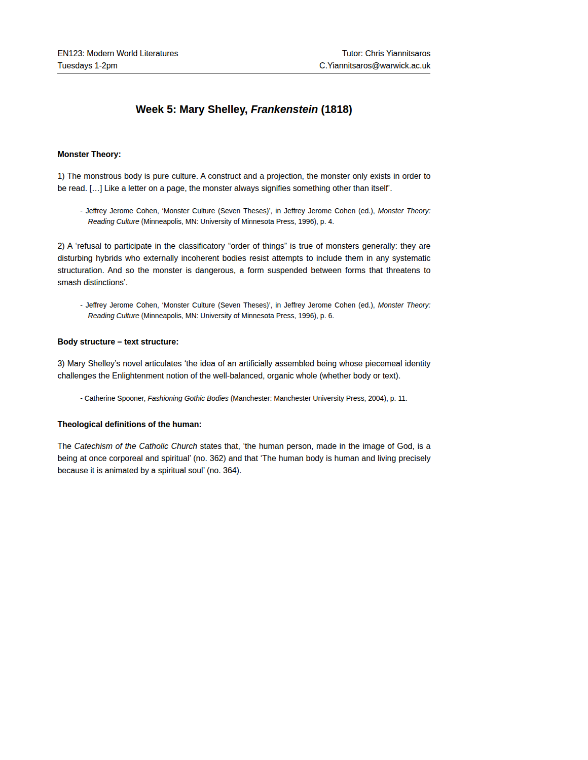EN123: Modern World Literatures Tutor: Chris Yiannitsaros
Tuesdays 1-2pm C.Yiannitsaros@warwick.ac.uk
Week 5: Mary Shelley, Frankenstein (1818)
Monster Theory:
1) The monstrous body is pure culture. A construct and a projection, the monster only exists in order to be read. […] Like a letter on a page, the monster always signifies something other than itself’.
- Jeffrey Jerome Cohen, ‘Monster Culture (Seven Theses)’, in Jeffrey Jerome Cohen (ed.), Monster Theory: Reading Culture (Minneapolis, MN: University of Minnesota Press, 1996), p. 4.
2) A ‘refusal to participate in the classificatory “order of things” is true of monsters generally: they are disturbing hybrids who externally incoherent bodies resist attempts to include them in any systematic structuration. And so the monster is dangerous, a form suspended between forms that threatens to smash distinctions’.
- Jeffrey Jerome Cohen, ‘Monster Culture (Seven Theses)’, in Jeffrey Jerome Cohen (ed.), Monster Theory: Reading Culture (Minneapolis, MN: University of Minnesota Press, 1996), p. 6.
Body structure – text structure:
3) Mary Shelley’s novel articulates ‘the idea of an artificially assembled being whose piecemeal identity challenges the Enlightenment notion of the well-balanced, organic whole (whether body or text).
- Catherine Spooner, Fashioning Gothic Bodies (Manchester: Manchester University Press, 2004), p. 11.
Theological definitions of the human:
The Catechism of the Catholic Church states that, ‘the human person, made in the image of God, is a being at once corporeal and spiritual’ (no. 362) and that ‘The human body is human and living precisely because it is animated by a spiritual soul’ (no. 364).